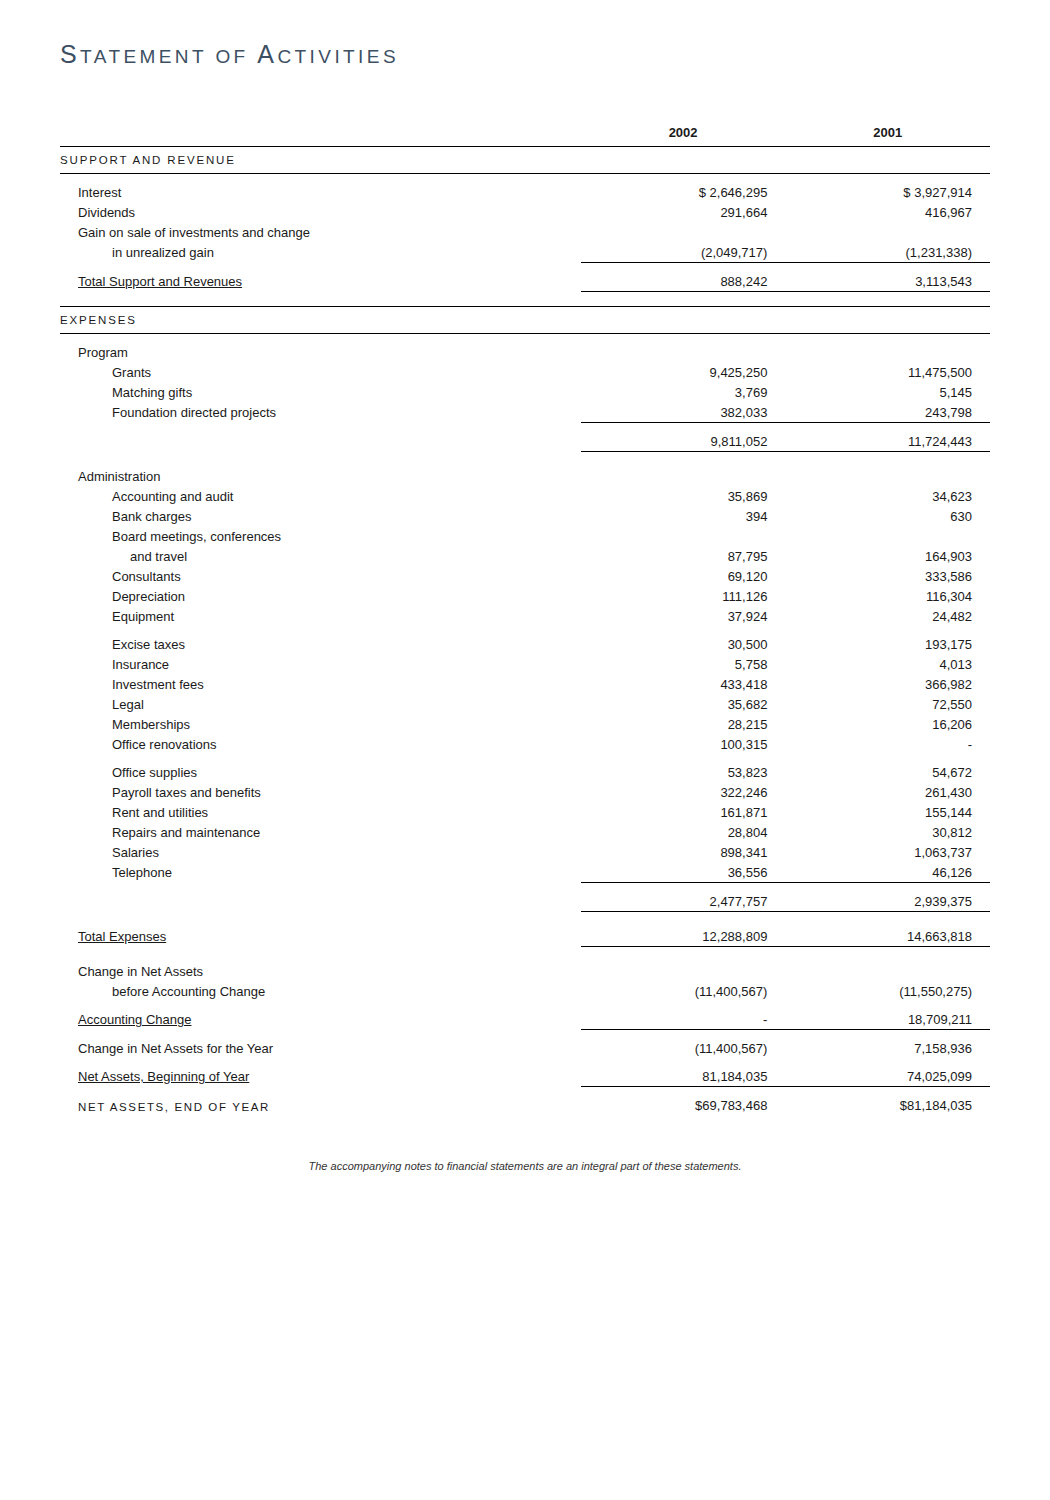Statement of Activities
| | 2002 | 2001 |
| --- | --- | --- |
| Support and Revenue | | |
| Interest | $ 2,646,295 | $ 3,927,914 |
| Dividends | 291,664 | 416,967 |
| Gain on sale of investments and change | | |
| in unrealized gain | (2,049,717) | (1,231,338) |
| Total Support and Revenues | 888,242 | 3,113,543 |
| Expenses | | |
| Program | | |
| Grants | 9,425,250 | 11,475,500 |
| Matching gifts | 3,769 | 5,145 |
| Foundation directed projects | 382,033 | 243,798 |
| | 9,811,052 | 11,724,443 |
| Administration | | |
| Accounting and audit | 35,869 | 34,623 |
| Bank charges | 394 | 630 |
| Board meetings, conferences | | |
| and travel | 87,795 | 164,903 |
| Consultants | 69,120 | 333,586 |
| Depreciation | 111,126 | 116,304 |
| Equipment | 37,924 | 24,482 |
| Excise taxes | 30,500 | 193,175 |
| Insurance | 5,758 | 4,013 |
| Investment fees | 433,418 | 366,982 |
| Legal | 35,682 | 72,550 |
| Memberships | 28,215 | 16,206 |
| Office renovations | 100,315 | - |
| Office supplies | 53,823 | 54,672 |
| Payroll taxes and benefits | 322,246 | 261,430 |
| Rent and utilities | 161,871 | 155,144 |
| Repairs and maintenance | 28,804 | 30,812 |
| Salaries | 898,341 | 1,063,737 |
| Telephone | 36,556 | 46,126 |
| | 2,477,757 | 2,939,375 |
| Total Expenses | 12,288,809 | 14,663,818 |
| Change in Net Assets | | |
| before Accounting Change | (11,400,567) | (11,550,275) |
| Accounting Change | - | 18,709,211 |
| Change in Net Assets for the Year | (11,400,567) | 7,158,936 |
| Net Assets, Beginning of Year | 81,184,035 | 74,025,099 |
| Net Assets, End of Year | $69,783,468 | $81,184,035 |
The accompanying notes to financial statements are an integral part of these statements.